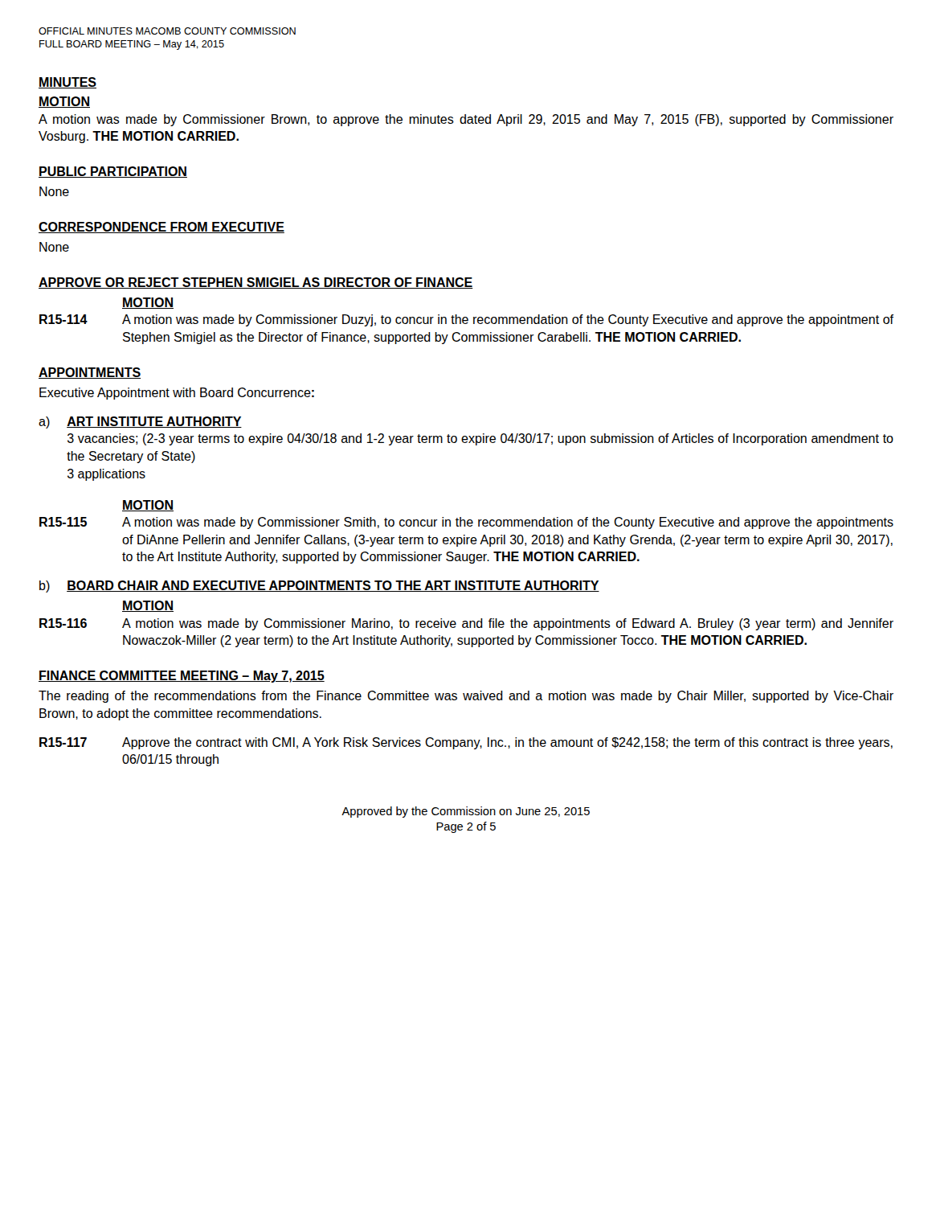OFFICIAL MINUTES MACOMB COUNTY COMMISSION
FULL BOARD MEETING – May 14, 2015
MINUTES
MOTION
A motion was made by Commissioner Brown, to approve the minutes dated April 29, 2015 and May 7, 2015 (FB), supported by Commissioner Vosburg. THE MOTION CARRIED.
PUBLIC PARTICIPATION
None
CORRESPONDENCE FROM EXECUTIVE
None
APPROVE OR REJECT STEPHEN SMIGIEL AS DIRECTOR OF FINANCE
MOTION
R15-114
A motion was made by Commissioner Duzyj, to concur in the recommendation of the County Executive and approve the appointment of Stephen Smigiel as the Director of Finance, supported by Commissioner Carabelli. THE MOTION CARRIED.
APPOINTMENTS
Executive Appointment with Board Concurrence:
a)
ART INSTITUTE AUTHORITY
3 vacancies; (2-3 year terms to expire 04/30/18 and 1-2 year term to expire 04/30/17; upon submission of Articles of Incorporation amendment to the Secretary of State)
3 applications
MOTION
R15-115
A motion was made by Commissioner Smith, to concur in the recommendation of the County Executive and approve the appointments of DiAnne Pellerin and Jennifer Callans, (3-year term to expire April 30, 2018) and Kathy Grenda, (2-year term to expire April 30, 2017), to the Art Institute Authority, supported by Commissioner Sauger. THE MOTION CARRIED.
b)
BOARD CHAIR AND EXECUTIVE APPOINTMENTS TO THE ART INSTITUTE AUTHORITY
MOTION
R15-116
A motion was made by Commissioner Marino, to receive and file the appointments of Edward A. Bruley (3 year term) and Jennifer Nowaczok-Miller (2 year term) to the Art Institute Authority, supported by Commissioner Tocco. THE MOTION CARRIED.
FINANCE COMMITTEE MEETING – May 7, 2015
The reading of the recommendations from the Finance Committee was waived and a motion was made by Chair Miller, supported by Vice-Chair Brown, to adopt the committee recommendations.
R15-117
Approve the contract with CMI, A York Risk Services Company, Inc., in the amount of $242,158; the term of this contract is three years, 06/01/15 through
Approved by the Commission on June 25, 2015
Page 2 of 5